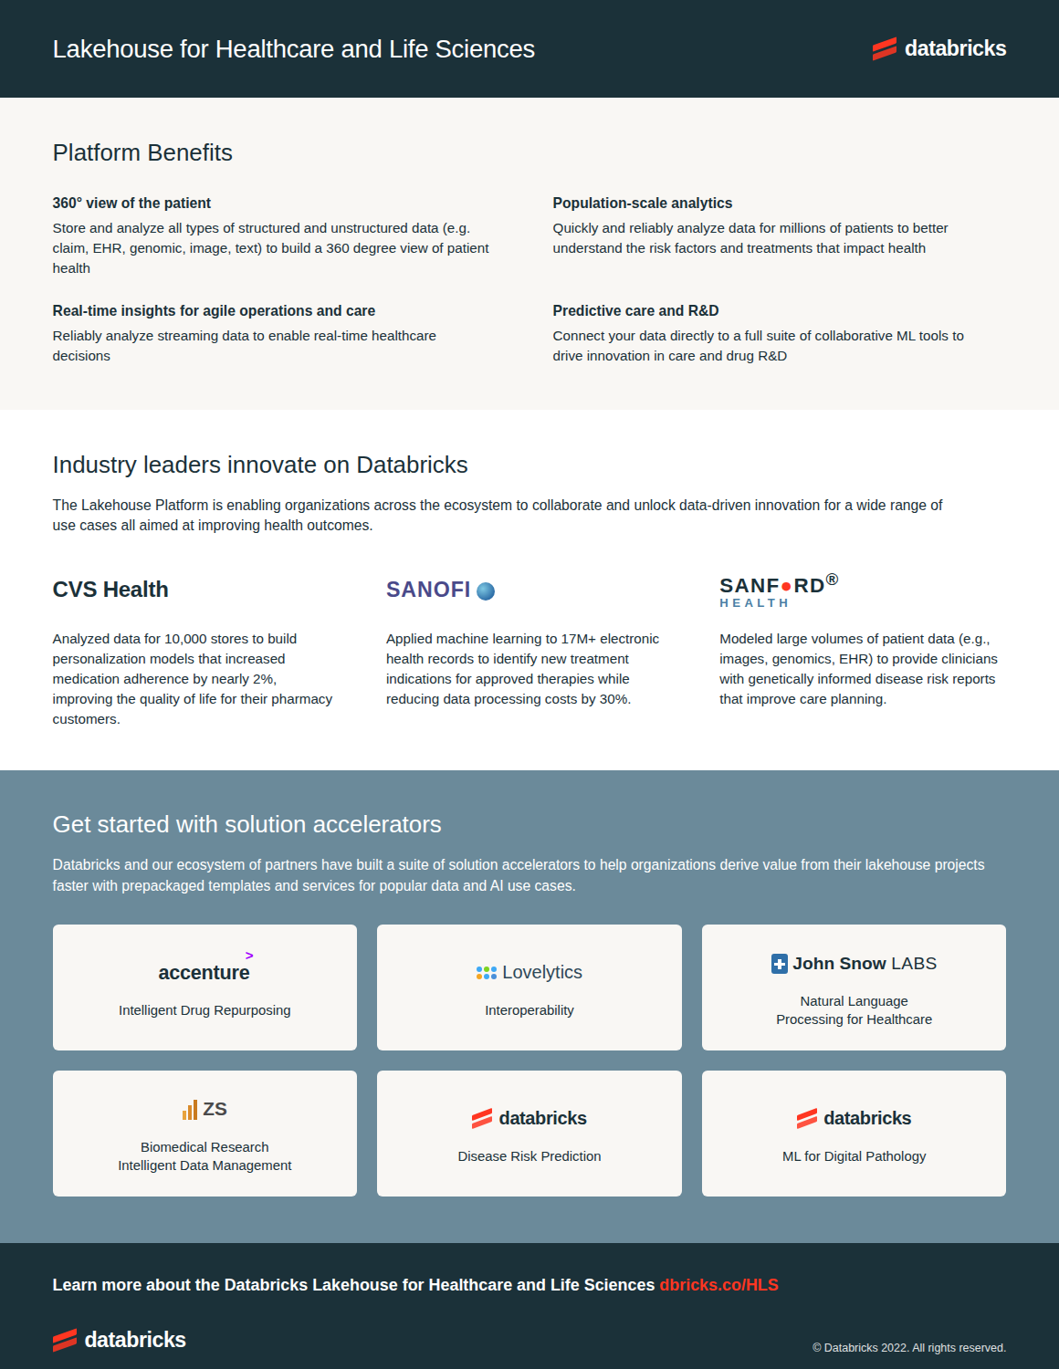Lakehouse for Healthcare and Life Sciences
databricks
Platform Benefits
360° view of the patient
Store and analyze all types of structured and unstructured data (e.g. claim, EHR, genomic, image, text) to build a 360 degree view of patient health
Population-scale analytics
Quickly and reliably analyze data for millions of patients to better understand the risk factors and treatments that impact health
Real-time insights for agile operations and care
Reliably analyze streaming data to enable real-time healthcare decisions
Predictive care and R&D
Connect your data directly to a full suite of collaborative ML tools to drive innovation in care and drug R&D
Industry leaders innovate on Databricks
The Lakehouse Platform is enabling organizations across the ecosystem to collaborate and unlock data-driven innovation for a wide range of use cases all aimed at improving health outcomes.
CVS Health
Analyzed data for 10,000 stores to build personalization models that increased medication adherence by nearly 2%, improving the quality of life for their pharmacy customers.
SANOFI
Applied machine learning to 17M+ electronic health records to identify new treatment indications for approved therapies while reducing data processing costs by 30%.
SANF●RD® HEALTH
Modeled large volumes of patient data (e.g., images, genomics, EHR) to provide clinicians with genetically informed disease risk reports that improve care planning.
Get started with solution accelerators
Databricks and our ecosystem of partners have built a suite of solution accelerators to help organizations derive value from their lakehouse projects faster with prepackaged templates and services for popular data and AI use cases.
accenture
Intelligent Drug Repurposing
Lovelytics
Interoperability
John Snow LABS
Natural Language
Processing for Healthcare
ZS
Biomedical Research
Intelligent Data Management
databricks
Disease Risk Prediction
databricks
ML for Digital Pathology
Learn more about the Databricks Lakehouse for Healthcare and Life Sciences dbricks.co/HLS
databricks
© Databricks 2022. All rights reserved.